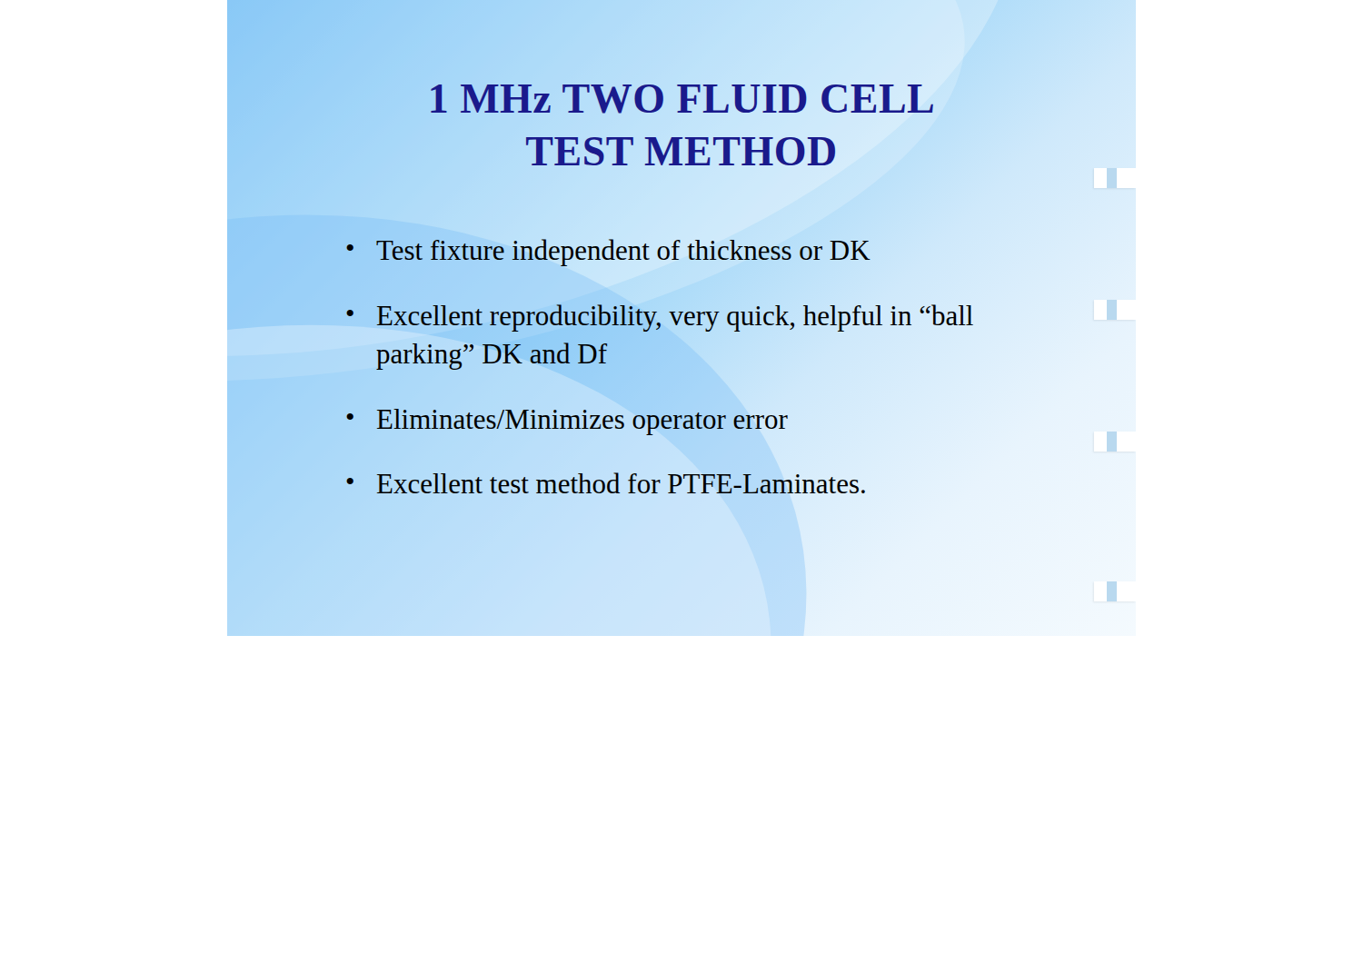1 MHz TWO FLUID CELL
TEST METHOD
Test fixture independent of thickness or DK
Excellent reproducibility, very quick, helpful in “ball parking” DK and Df
Eliminates/Minimizes operator error
Excellent test method for PTFE-Laminates.